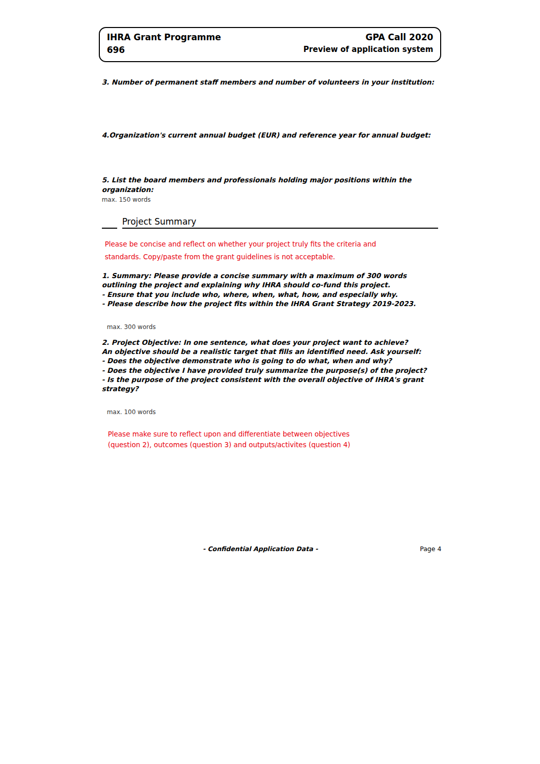IHRA Grant Programme
696
GPA Call 2020
Preview of application system
3. Number of permanent staff members and number of volunteers in your institution:
4.Organization's current annual budget (EUR) and reference year for annual budget:
5. List the board members and professionals holding major positions within the organization:
max. 150 words
Project Summary
Please be concise and reflect on whether your project truly fits the criteria and
standards. Copy/paste from the grant guidelines is not acceptable.
1. Summary: Please provide a concise summary with a maximum of 300 words outlining the project and explaining why IHRA should co-fund this project.
- Ensure that you include who, where, when, what, how, and especially why.
- Please describe how the project fits within the IHRA Grant Strategy 2019-2023.
max. 300 words
2. Project Objective: In one sentence, what does your project want to achieve?
An objective should be a realistic target that fills an identified need. Ask yourself:
- Does the objective demonstrate who is going to do what, when and why?
- Does the objective I have provided truly summarize the purpose(s) of the project?
- Is the purpose of the project consistent with the overall objective of IHRA's grant strategy?
max. 100 words
Please make sure to reflect upon and differentiate between objectives
(question 2), outcomes (question 3) and outputs/activites (question 4)
- Confidential Application Data -
Page 4